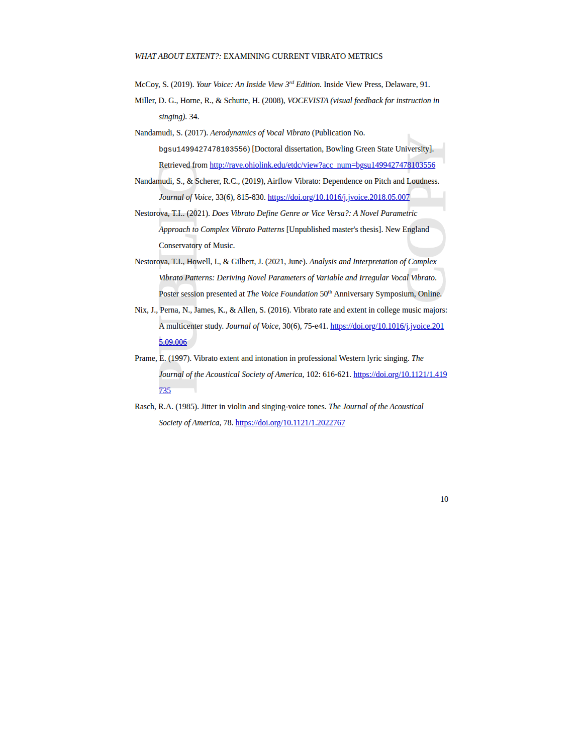PUBLIC COPY
WHAT ABOUT EXTENT?: EXAMINING CURRENT VIBRATO METRICS
McCoy, S. (2019). Your Voice: An Inside View 3rd Edition. Inside View Press, Delaware, 91.
Miller, D. G., Horne, R., & Schutte, H. (2008), VOCEVISTA (visual feedback for instruction in singing). 34.
Nandamudi, S. (2017). Aerodynamics of Vocal Vibrato (Publication No. bgsu1499427478103556) [Doctoral dissertation, Bowling Green State University]. Retrieved from http://rave.ohiolink.edu/etdc/view?acc_num=bgsu1499427478103556
Nandamudi, S., & Scherer, R.C., (2019), Airflow Vibrato: Dependence on Pitch and Loudness. Journal of Voice, 33(6), 815-830. https://doi.org/10.1016/j.jvoice.2018.05.007
Nestorova, T.I.. (2021). Does Vibrato Define Genre or Vice Versa?: A Novel Parametric Approach to Complex Vibrato Patterns [Unpublished master's thesis]. New England Conservatory of Music.
Nestorova, T.I., Howell, I., & Gilbert, J. (2021, June). Analysis and Interpretation of Complex Vibrato Patterns: Deriving Novel Parameters of Variable and Irregular Vocal Vibrato. Poster session presented at The Voice Foundation 50th Anniversary Symposium, Online.
Nix, J., Perna, N., James, K., & Allen, S. (2016). Vibrato rate and extent in college music majors: A multicenter study. Journal of Voice, 30(6), 75-e41. https://doi.org/10.1016/j.jvoice.2015.09.006
Prame, E. (1997). Vibrato extent and intonation in professional Western lyric singing. The Journal of the Acoustical Society of America, 102: 616-621. https://doi.org/10.1121/1.419735
Rasch, R.A. (1985). Jitter in violin and singing-voice tones. The Journal of the Acoustical Society of America, 78. https://doi.org/10.1121/1.2022767
10